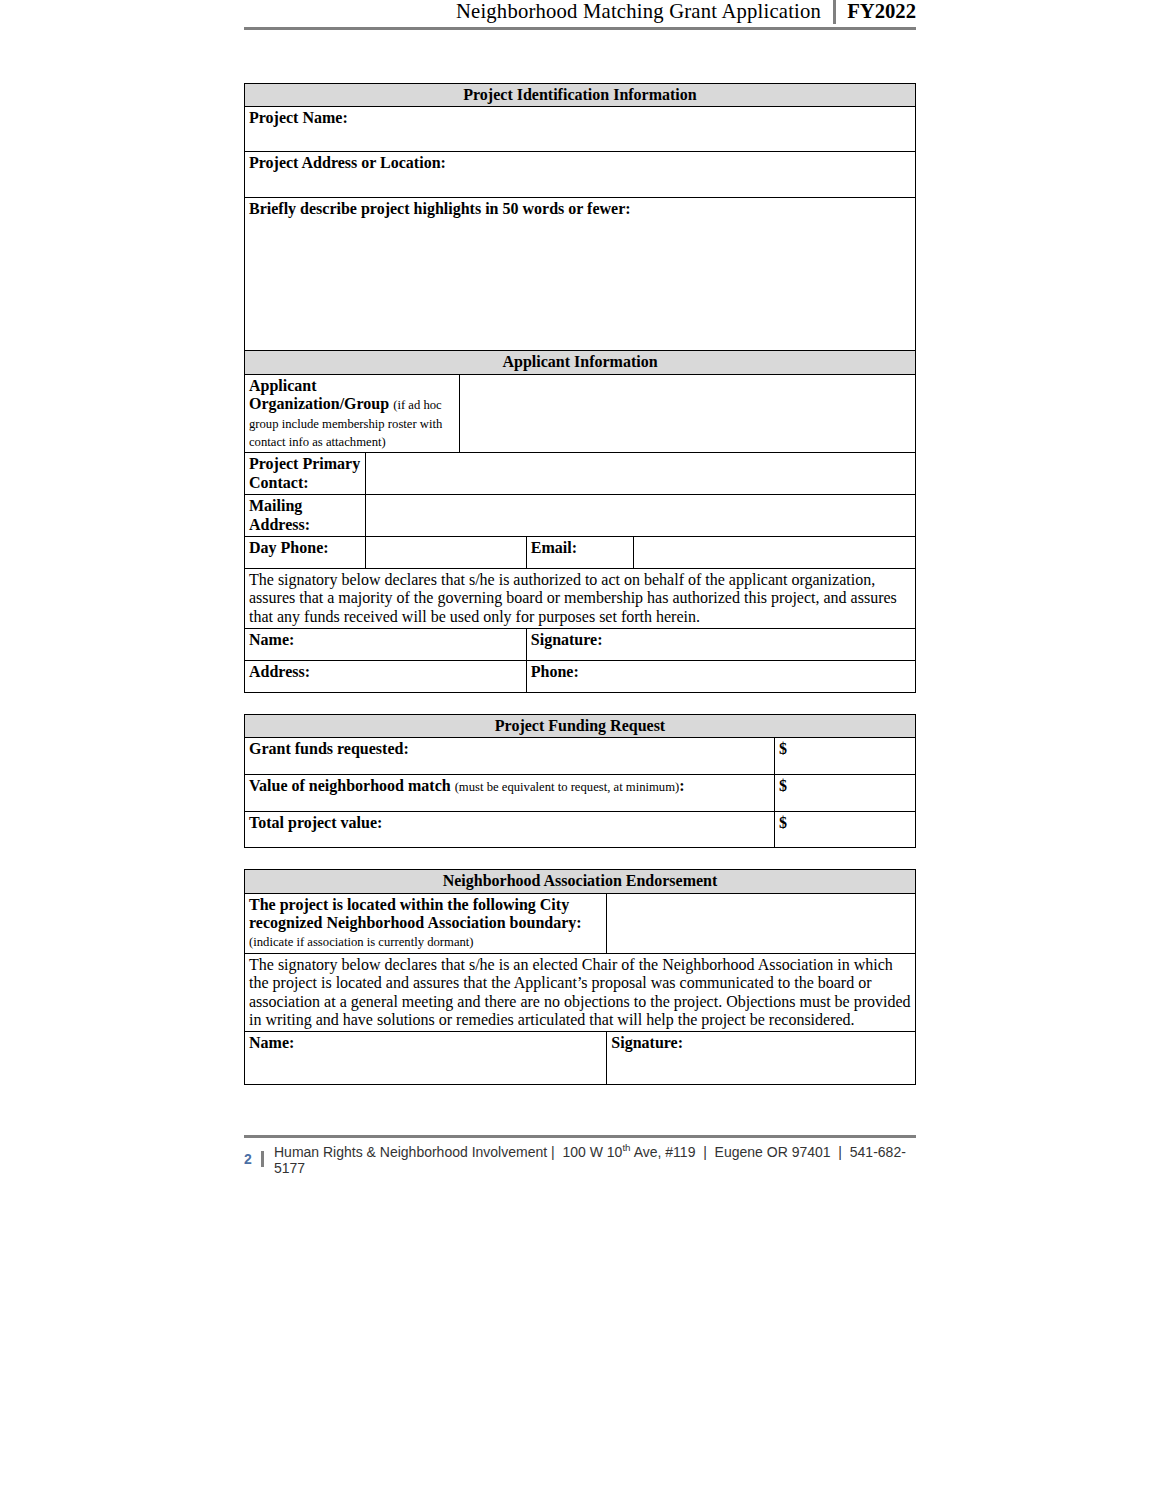Neighborhood Matching Grant Application FY2022
| Project Identification Information |
| --- |
| Project Name: |
| Project Address or Location: |
| Briefly describe project highlights in 50 words or fewer: |
| Applicant Information |
| Applicant Organization/Group (if ad hoc group include membership roster with contact info as attachment) | |
| Project Primary Contact: | |
| Mailing Address: | |
| Day Phone: | | Email: | |
| The signatory below declares that s/he is authorized to act on behalf of the applicant organization, assures that a majority of the governing board or membership has authorized this project, and assures that any funds received will be used only for purposes set forth herein. |
| Name: | Signature: |
| Address: | Phone: |
| Project Funding Request |
| --- |
| Grant funds requested: | $ |
| Value of neighborhood match (must be equivalent to request, at minimum) : | $ |
| Total project value: | $ |
| Neighborhood Association Endorsement |
| --- |
| The project is located within the following City recognized Neighborhood Association boundary: (indicate if association is currently dormant) | |
| The signatory below declares that s/he is an elected Chair of the Neighborhood Association in which the project is located and assures that the Applicant’s proposal was communicated to the board or association at a general meeting and there are no objections to the project. Objections must be provided in writing and have solutions or remedies articulated that will help the project be reconsidered. |
| Name: | Signature: |
2 Human Rights & Neighborhood Involvement | 100 W 10th Ave, #119 | Eugene OR 97401 | 541-682-5177